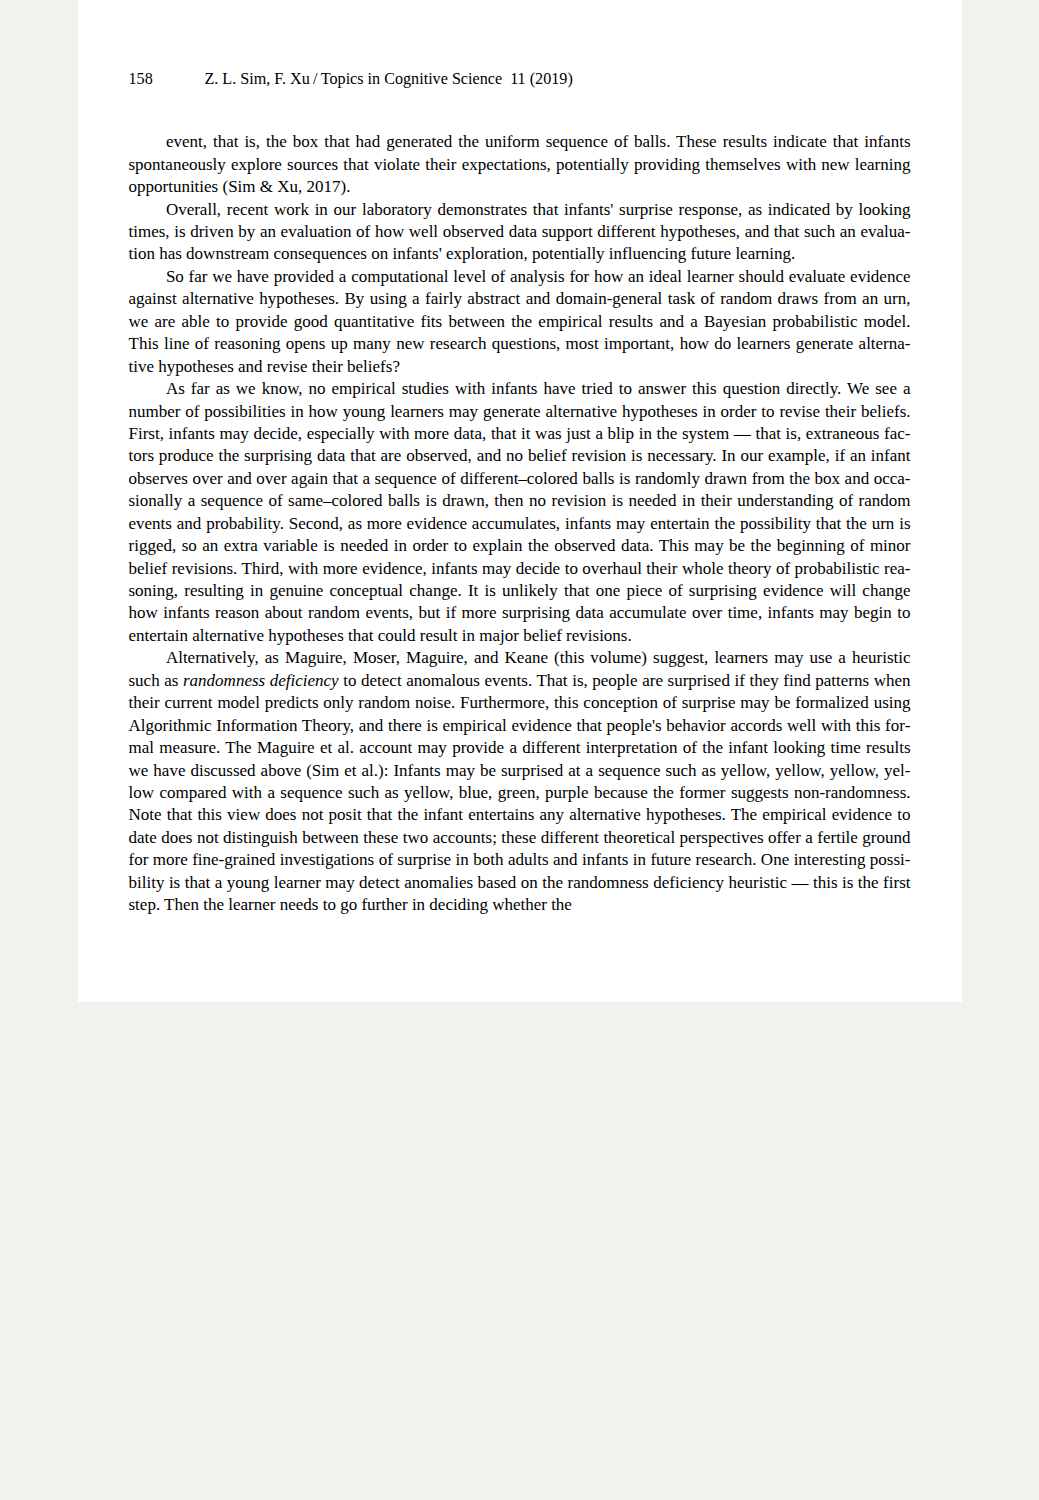158 Z. L. Sim, F. Xu / Topics in Cognitive Science 11 (2019)
event, that is, the box that had generated the uniform sequence of balls. These results indicate that infants spontaneously explore sources that violate their expectations, potentially providing themselves with new learning opportunities (Sim & Xu, 2017).
Overall, recent work in our laboratory demonstrates that infants' surprise response, as indicated by looking times, is driven by an evaluation of how well observed data support different hypotheses, and that such an evaluation has downstream consequences on infants' exploration, potentially influencing future learning.
So far we have provided a computational level of analysis for how an ideal learner should evaluate evidence against alternative hypotheses. By using a fairly abstract and domain-general task of random draws from an urn, we are able to provide good quantitative fits between the empirical results and a Bayesian probabilistic model. This line of reasoning opens up many new research questions, most important, how do learners generate alternative hypotheses and revise their beliefs?
As far as we know, no empirical studies with infants have tried to answer this question directly. We see a number of possibilities in how young learners may generate alternative hypotheses in order to revise their beliefs. First, infants may decide, especially with more data, that it was just a blip in the system — that is, extraneous factors produce the surprising data that are observed, and no belief revision is necessary. In our example, if an infant observes over and over again that a sequence of different–colored balls is randomly drawn from the box and occasionally a sequence of same–colored balls is drawn, then no revision is needed in their understanding of random events and probability. Second, as more evidence accumulates, infants may entertain the possibility that the urn is rigged, so an extra variable is needed in order to explain the observed data. This may be the beginning of minor belief revisions. Third, with more evidence, infants may decide to overhaul their whole theory of probabilistic reasoning, resulting in genuine conceptual change. It is unlikely that one piece of surprising evidence will change how infants reason about random events, but if more surprising data accumulate over time, infants may begin to entertain alternative hypotheses that could result in major belief revisions.
Alternatively, as Maguire, Moser, Maguire, and Keane (this volume) suggest, learners may use a heuristic such as randomness deficiency to detect anomalous events. That is, people are surprised if they find patterns when their current model predicts only random noise. Furthermore, this conception of surprise may be formalized using Algorithmic Information Theory, and there is empirical evidence that people's behavior accords well with this formal measure. The Maguire et al. account may provide a different interpretation of the infant looking time results we have discussed above (Sim et al.): Infants may be surprised at a sequence such as yellow, yellow, yellow, yellow compared with a sequence such as yellow, blue, green, purple because the former suggests non-randomness. Note that this view does not posit that the infant entertains any alternative hypotheses. The empirical evidence to date does not distinguish between these two accounts; these different theoretical perspectives offer a fertile ground for more fine-grained investigations of surprise in both adults and infants in future research. One interesting possibility is that a young learner may detect anomalies based on the randomness deficiency heuristic — this is the first step. Then the learner needs to go further in deciding whether the